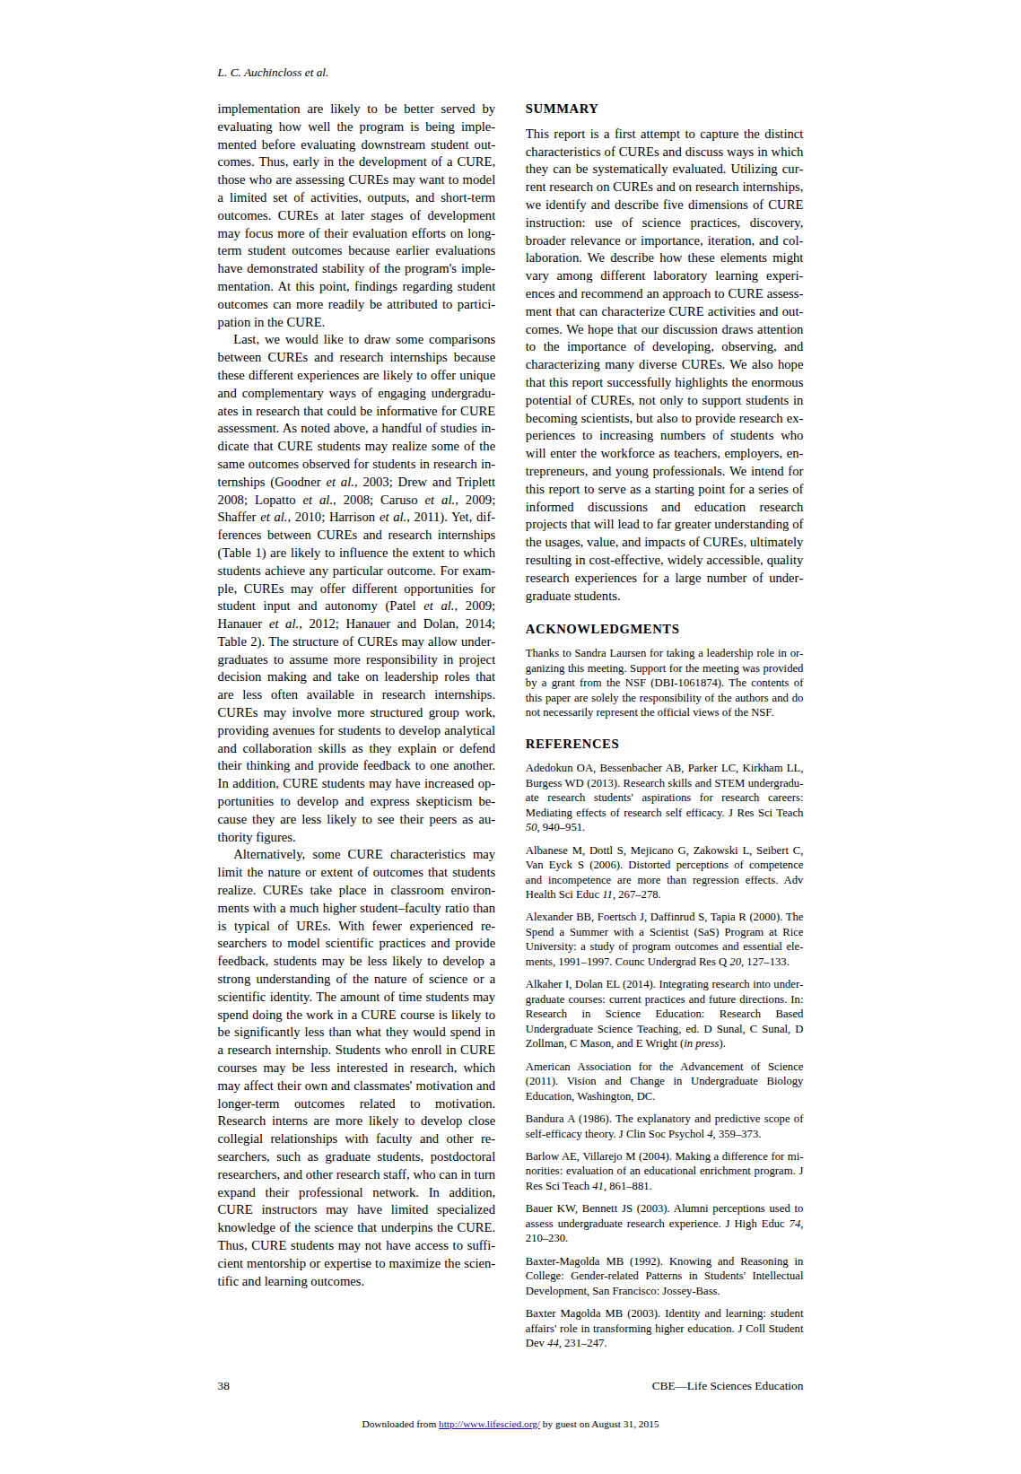L. C. Auchincloss et al.
implementation are likely to be better served by evaluating how well the program is being implemented before evaluating downstream student outcomes. Thus, early in the development of a CURE, those who are assessing CUREs may want to model a limited set of activities, outputs, and short-term outcomes. CUREs at later stages of development may focus more of their evaluation efforts on long-term student outcomes because earlier evaluations have demonstrated stability of the program's implementation. At this point, findings regarding student outcomes can more readily be attributed to participation in the CURE.
Last, we would like to draw some comparisons between CUREs and research internships because these different experiences are likely to offer unique and complementary ways of engaging undergraduates in research that could be informative for CURE assessment. As noted above, a handful of studies indicate that CURE students may realize some of the same outcomes observed for students in research internships (Goodner et al., 2003; Drew and Triplett 2008; Lopatto et al., 2008; Caruso et al., 2009; Shaffer et al., 2010; Harrison et al., 2011). Yet, differences between CUREs and research internships (Table 1) are likely to influence the extent to which students achieve any particular outcome. For example, CUREs may offer different opportunities for student input and autonomy (Patel et al., 2009; Hanauer et al., 2012; Hanauer and Dolan, 2014; Table 2). The structure of CUREs may allow undergraduates to assume more responsibility in project decision making and take on leadership roles that are less often available in research internships. CUREs may involve more structured group work, providing avenues for students to develop analytical and collaboration skills as they explain or defend their thinking and provide feedback to one another. In addition, CURE students may have increased opportunities to develop and express skepticism because they are less likely to see their peers as authority figures.
Alternatively, some CURE characteristics may limit the nature or extent of outcomes that students realize. CUREs take place in classroom environments with a much higher student–faculty ratio than is typical of UREs. With fewer experienced researchers to model scientific practices and provide feedback, students may be less likely to develop a strong understanding of the nature of science or a scientific identity. The amount of time students may spend doing the work in a CURE course is likely to be significantly less than what they would spend in a research internship. Students who enroll in CURE courses may be less interested in research, which may affect their own and classmates' motivation and longer-term outcomes related to motivation. Research interns are more likely to develop close collegial relationships with faculty and other researchers, such as graduate students, postdoctoral researchers, and other research staff, who can in turn expand their professional network. In addition, CURE instructors may have limited specialized knowledge of the science that underpins the CURE. Thus, CURE students may not have access to sufficient mentorship or expertise to maximize the scientific and learning outcomes.
SUMMARY
This report is a first attempt to capture the distinct characteristics of CUREs and discuss ways in which they can be systematically evaluated. Utilizing current research on CUREs and on research internships, we identify and describe five dimensions of CURE instruction: use of science practices, discovery, broader relevance or importance, iteration, and collaboration. We describe how these elements might vary among different laboratory learning experiences and recommend an approach to CURE assessment that can characterize CURE activities and outcomes. We hope that our discussion draws attention to the importance of developing, observing, and characterizing many diverse CUREs. We also hope that this report successfully highlights the enormous potential of CUREs, not only to support students in becoming scientists, but also to provide research experiences to increasing numbers of students who will enter the workforce as teachers, employers, entrepreneurs, and young professionals. We intend for this report to serve as a starting point for a series of informed discussions and education research projects that will lead to far greater understanding of the usages, value, and impacts of CUREs, ultimately resulting in cost-effective, widely accessible, quality research experiences for a large number of undergraduate students.
ACKNOWLEDGMENTS
Thanks to Sandra Laursen for taking a leadership role in organizing this meeting. Support for the meeting was provided by a grant from the NSF (DBI-1061874). The contents of this paper are solely the responsibility of the authors and do not necessarily represent the official views of the NSF.
REFERENCES
Adedokun OA, Bessenbacher AB, Parker LC, Kirkham LL, Burgess WD (2013). Research skills and STEM undergraduate research students' aspirations for research careers: Mediating effects of research self efficacy. J Res Sci Teach 50, 940–951.
Albanese M, Dottl S, Mejicano G, Zakowski L, Seibert C, Van Eyck S (2006). Distorted perceptions of competence and incompetence are more than regression effects. Adv Health Sci Educ 11, 267–278.
Alexander BB, Foertsch J, Daffinrud S, Tapia R (2000). The Spend a Summer with a Scientist (SaS) Program at Rice University: a study of program outcomes and essential elements, 1991–1997. Counc Undergrad Res Q 20, 127–133.
Alkaher I, Dolan EL (2014). Integrating research into undergraduate courses: current practices and future directions. In: Research in Science Education: Research Based Undergraduate Science Teaching, ed. D Sunal, C Sunal, D Zollman, C Mason, and E Wright (in press).
American Association for the Advancement of Science (2011). Vision and Change in Undergraduate Biology Education, Washington, DC.
Bandura A (1986). The explanatory and predictive scope of self-efficacy theory. J Clin Soc Psychol 4, 359–373.
Barlow AE, Villarejo M (2004). Making a difference for minorities: evaluation of an educational enrichment program. J Res Sci Teach 41, 861–881.
Bauer KW, Bennett JS (2003). Alumni perceptions used to assess undergraduate research experience. J High Educ 74, 210–230.
Baxter-Magolda MB (1992). Knowing and Reasoning in College: Gender-related Patterns in Students' Intellectual Development, San Francisco: Jossey-Bass.
Baxter Magolda MB (2003). Identity and learning: student affairs' role in transforming higher education. J Coll Student Dev 44, 231–247.
38
CBE—Life Sciences Education
Downloaded from http://www.lifescied.org/ by guest on August 31, 2015